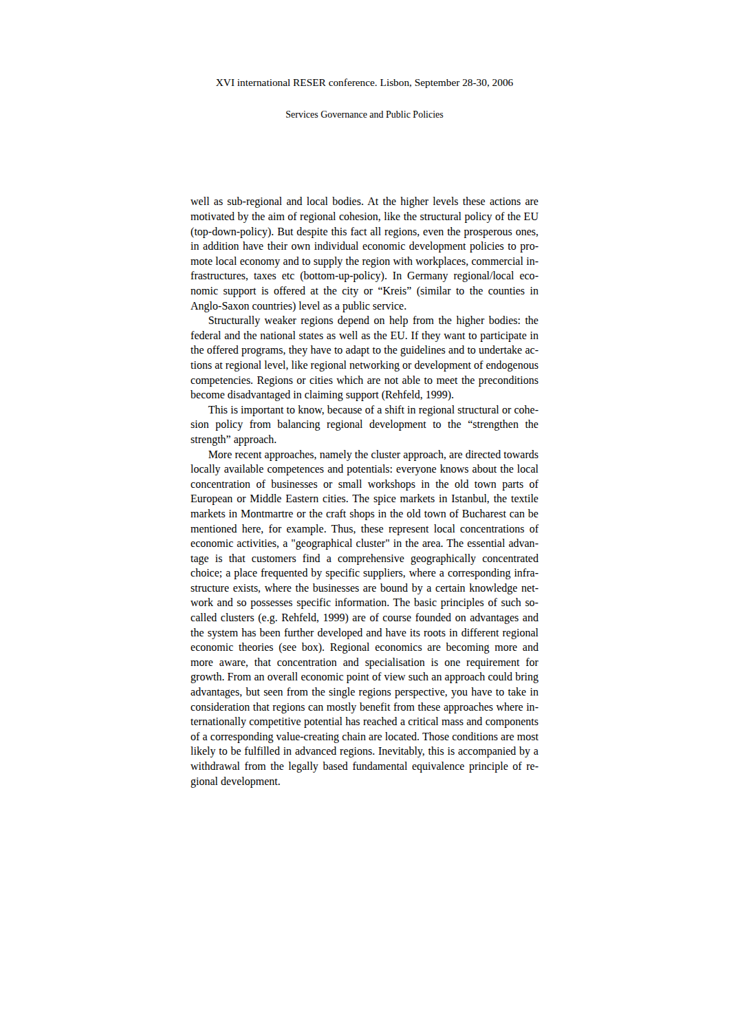XVI international RESER conference. Lisbon, September 28-30, 2006
Services Governance and Public Policies
well as sub-regional and local bodies. At the higher levels these actions are motivated by the aim of regional cohesion, like the structural policy of the EU (top-down-policy). But despite this fact all regions, even the prosperous ones, in addition have their own individual economic development policies to promote local economy and to supply the region with workplaces, commercial infrastructures, taxes etc (bottom-up-policy). In Germany regional/local economic support is offered at the city or “Kreis” (similar to the counties in Anglo-Saxon countries) level as a public service.
Structurally weaker regions depend on help from the higher bodies: the federal and the national states as well as the EU. If they want to participate in the offered programs, they have to adapt to the guidelines and to undertake actions at regional level, like regional networking or development of endogenous competencies. Regions or cities which are not able to meet the preconditions become disadvantaged in claiming support (Rehfeld, 1999).
This is important to know, because of a shift in regional structural or cohesion policy from balancing regional development to the “strengthen the strength” approach.
More recent approaches, namely the cluster approach, are directed towards locally available competences and potentials: everyone knows about the local concentration of businesses or small workshops in the old town parts of European or Middle Eastern cities. The spice markets in Istanbul, the textile markets in Montmartre or the craft shops in the old town of Bucharest can be mentioned here, for example. Thus, these represent local concentrations of economic activities, a "geographical cluster" in the area. The essential advantage is that customers find a comprehensive geographically concentrated choice; a place frequented by specific suppliers, where a corresponding infrastructure exists, where the businesses are bound by a certain knowledge network and so possesses specific information. The basic principles of such so-called clusters (e.g. Rehfeld, 1999) are of course founded on advantages and the system has been further developed and have its roots in different regional economic theories (see box). Regional economics are becoming more and more aware, that concentration and specialisation is one requirement for growth. From an overall economic point of view such an approach could bring advantages, but seen from the single regions perspective, you have to take in consideration that regions can mostly benefit from these approaches where internationally competitive potential has reached a critical mass and components of a corresponding value-creating chain are located. Those conditions are most likely to be fulfilled in advanced regions. Inevitably, this is accompanied by a withdrawal from the legally based fundamental equivalence principle of regional development.